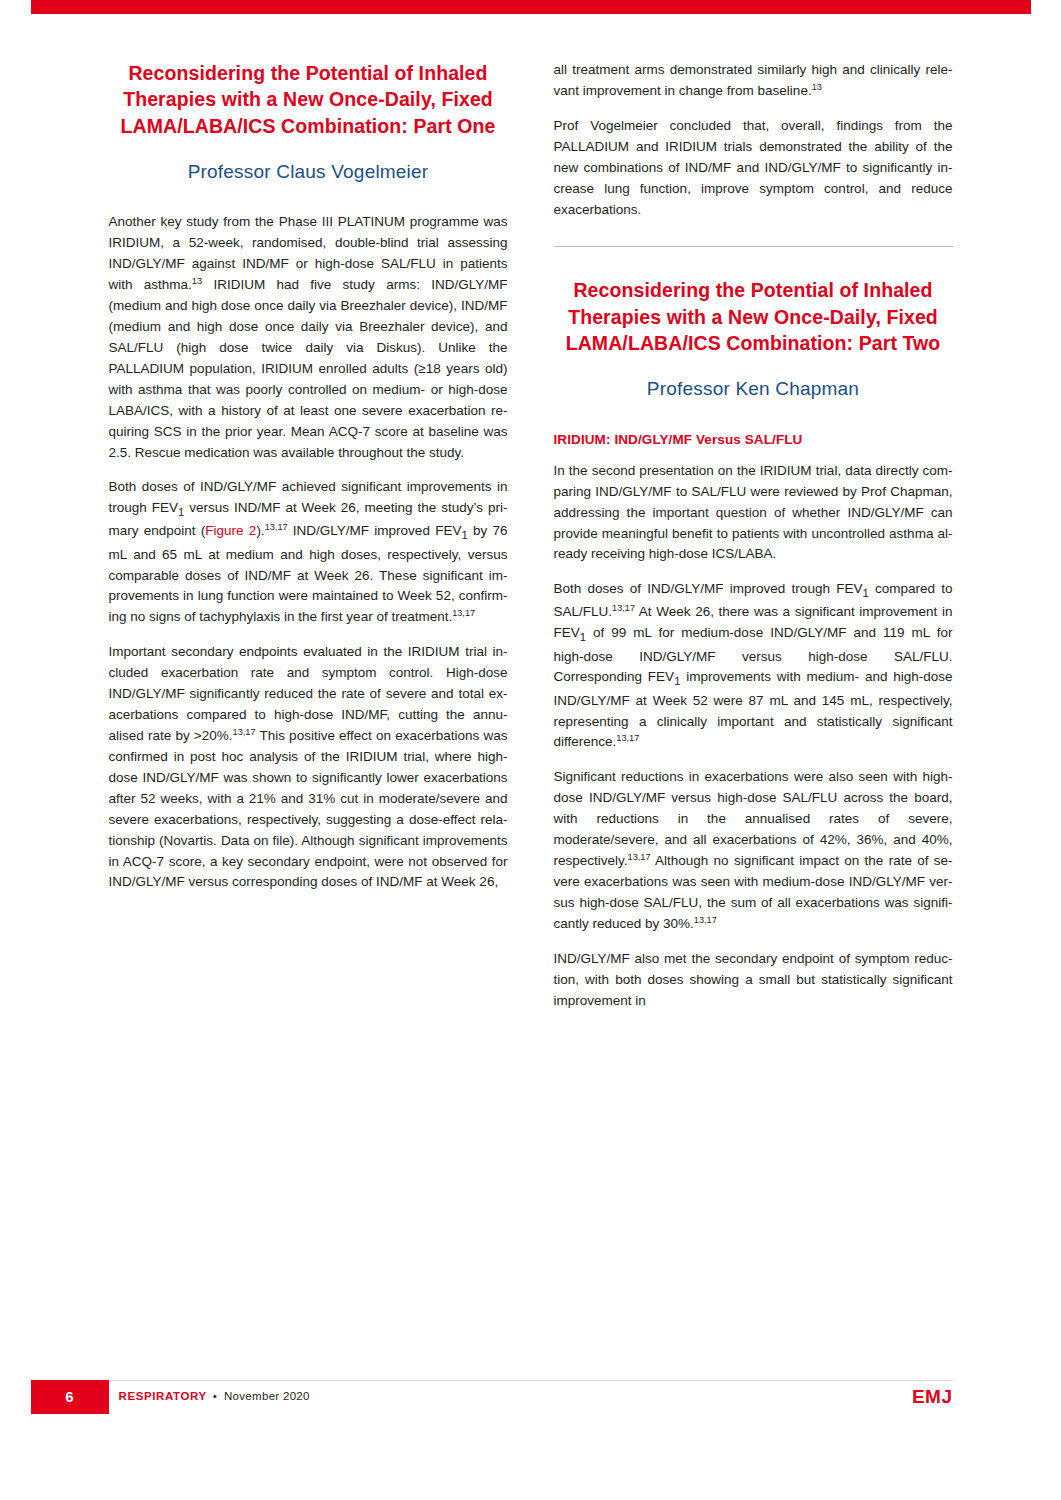Reconsidering the Potential of Inhaled Therapies with a New Once-Daily, Fixed LAMA/LABA/ICS Combination: Part One
Professor Claus Vogelmeier
Another key study from the Phase III PLATINUM programme was IRIDIUM, a 52-week, randomised, double-blind trial assessing IND/GLY/MF against IND/MF or high-dose SAL/FLU in patients with asthma.13 IRIDIUM had five study arms: IND/GLY/MF (medium and high dose once daily via Breezhaler device), IND/MF (medium and high dose once daily via Breezhaler device), and SAL/FLU (high dose twice daily via Diskus). Unlike the PALLADIUM population, IRIDIUM enrolled adults (≥18 years old) with asthma that was poorly controlled on medium- or high-dose LABA/ICS, with a history of at least one severe exacerbation requiring SCS in the prior year. Mean ACQ-7 score at baseline was 2.5. Rescue medication was available throughout the study.
Both doses of IND/GLY/MF achieved significant improvements in trough FEV1 versus IND/MF at Week 26, meeting the study’s primary endpoint (Figure 2).13,17 IND/GLY/MF improved FEV1 by 76 mL and 65 mL at medium and high doses, respectively, versus comparable doses of IND/MF at Week 26. These significant improvements in lung function were maintained to Week 52, confirming no signs of tachyphylaxis in the first year of treatment.13,17
Important secondary endpoints evaluated in the IRIDIUM trial included exacerbation rate and symptom control. High-dose IND/GLY/MF significantly reduced the rate of severe and total exacerbations compared to high-dose IND/MF, cutting the annualised rate by >20%.13,17 This positive effect on exacerbations was confirmed in post hoc analysis of the IRIDIUM trial, where high-dose IND/GLY/MF was shown to significantly lower exacerbations after 52 weeks, with a 21% and 31% cut in moderate/severe and severe exacerbations, respectively, suggesting a dose-effect relationship (Novartis. Data on file). Although significant improvements in ACQ-7 score, a key secondary endpoint, were not observed for IND/GLY/MF versus corresponding doses of IND/MF at Week 26,
all treatment arms demonstrated similarly high and clinically relevant improvement in change from baseline.13
Prof Vogelmeier concluded that, overall, findings from the PALLADIUM and IRIDIUM trials demonstrated the ability of the new combinations of IND/MF and IND/GLY/MF to significantly increase lung function, improve symptom control, and reduce exacerbations.
Reconsidering the Potential of Inhaled Therapies with a New Once-Daily, Fixed LAMA/LABA/ICS Combination: Part Two
Professor Ken Chapman
IRIDIUM: IND/GLY/MF Versus SAL/FLU
In the second presentation on the IRIDIUM trial, data directly comparing IND/GLY/MF to SAL/FLU were reviewed by Prof Chapman, addressing the important question of whether IND/GLY/MF can provide meaningful benefit to patients with uncontrolled asthma already receiving high-dose ICS/LABA.
Both doses of IND/GLY/MF improved trough FEV1 compared to SAL/FLU.13,17 At Week 26, there was a significant improvement in FEV1 of 99 mL for medium-dose IND/GLY/MF and 119 mL for high-dose IND/GLY/MF versus high-dose SAL/FLU. Corresponding FEV1 improvements with medium- and high-dose IND/GLY/MF at Week 52 were 87 mL and 145 mL, respectively, representing a clinically important and statistically significant difference.13,17
Significant reductions in exacerbations were also seen with high-dose IND/GLY/MF versus high-dose SAL/FLU across the board, with reductions in the annualised rates of severe, moderate/severe, and all exacerbations of 42%, 36%, and 40%, respectively.13,17 Although no significant impact on the rate of severe exacerbations was seen with medium-dose IND/GLY/MF versus high-dose SAL/FLU, the sum of all exacerbations was significantly reduced by 30%.13,17
IND/GLY/MF also met the secondary endpoint of symptom reduction, with both doses showing a small but statistically significant improvement in
6
RESPIRATORY • November 2020
EMJ